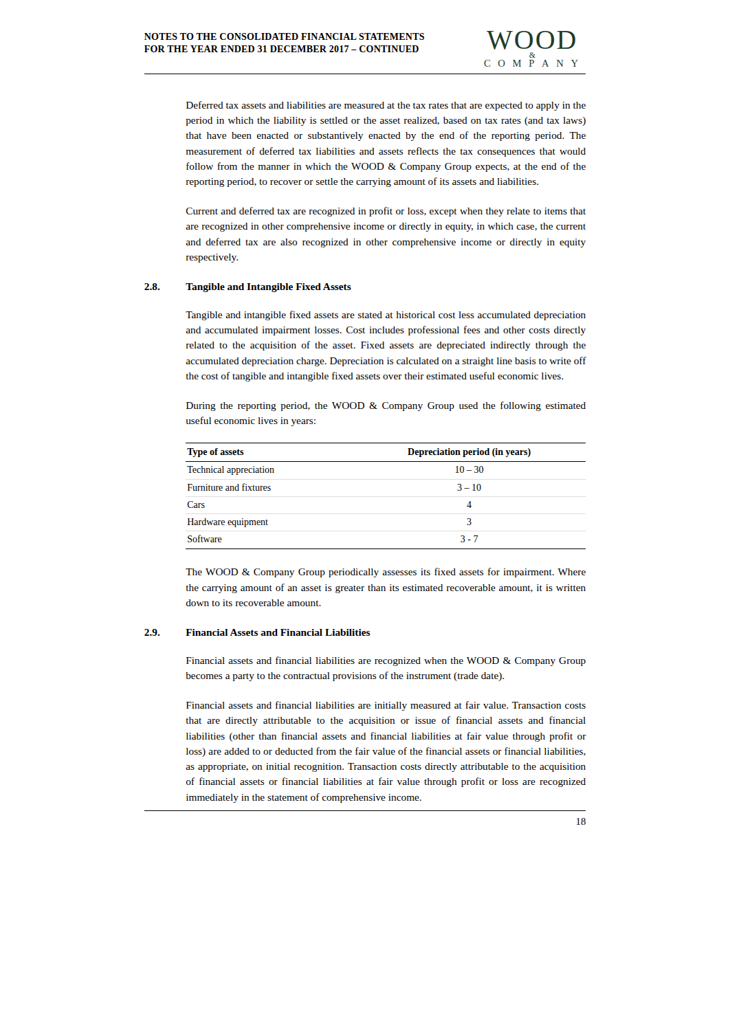Notes to the Consolidated Financial Statements
For the Year Ended 31 December 2017 – Continued
WOOD & C O M P A N Y
Deferred tax assets and liabilities are measured at the tax rates that are expected to apply in the period in which the liability is settled or the asset realized, based on tax rates (and tax laws) that have been enacted or substantively enacted by the end of the reporting period. The measurement of deferred tax liabilities and assets reflects the tax consequences that would follow from the manner in which the WOOD & Company Group expects, at the end of the reporting period, to recover or settle the carrying amount of its assets and liabilities.
Current and deferred tax are recognized in profit or loss, except when they relate to items that are recognized in other comprehensive income or directly in equity, in which case, the current and deferred tax are also recognized in other comprehensive income or directly in equity respectively.
2.8. Tangible and Intangible Fixed Assets
Tangible and intangible fixed assets are stated at historical cost less accumulated depreciation and accumulated impairment losses. Cost includes professional fees and other costs directly related to the acquisition of the asset. Fixed assets are depreciated indirectly through the accumulated depreciation charge. Depreciation is calculated on a straight line basis to write off the cost of tangible and intangible fixed assets over their estimated useful economic lives.
During the reporting period, the WOOD & Company Group used the following estimated useful economic lives in years:
| Type of assets | Depreciation period (in years) |
| --- | --- |
| Technical appreciation | 10 – 30 |
| Furniture and fixtures | 3 – 10 |
| Cars | 4 |
| Hardware equipment | 3 |
| Software | 3 - 7 |
The WOOD & Company Group periodically assesses its fixed assets for impairment. Where the carrying amount of an asset is greater than its estimated recoverable amount, it is written down to its recoverable amount.
2.9. Financial Assets and Financial Liabilities
Financial assets and financial liabilities are recognized when the WOOD & Company Group becomes a party to the contractual provisions of the instrument (trade date).
Financial assets and financial liabilities are initially measured at fair value. Transaction costs that are directly attributable to the acquisition or issue of financial assets and financial liabilities (other than financial assets and financial liabilities at fair value through profit or loss) are added to or deducted from the fair value of the financial assets or financial liabilities, as appropriate, on initial recognition. Transaction costs directly attributable to the acquisition of financial assets or financial liabilities at fair value through profit or loss are recognized immediately in the statement of comprehensive income.
18